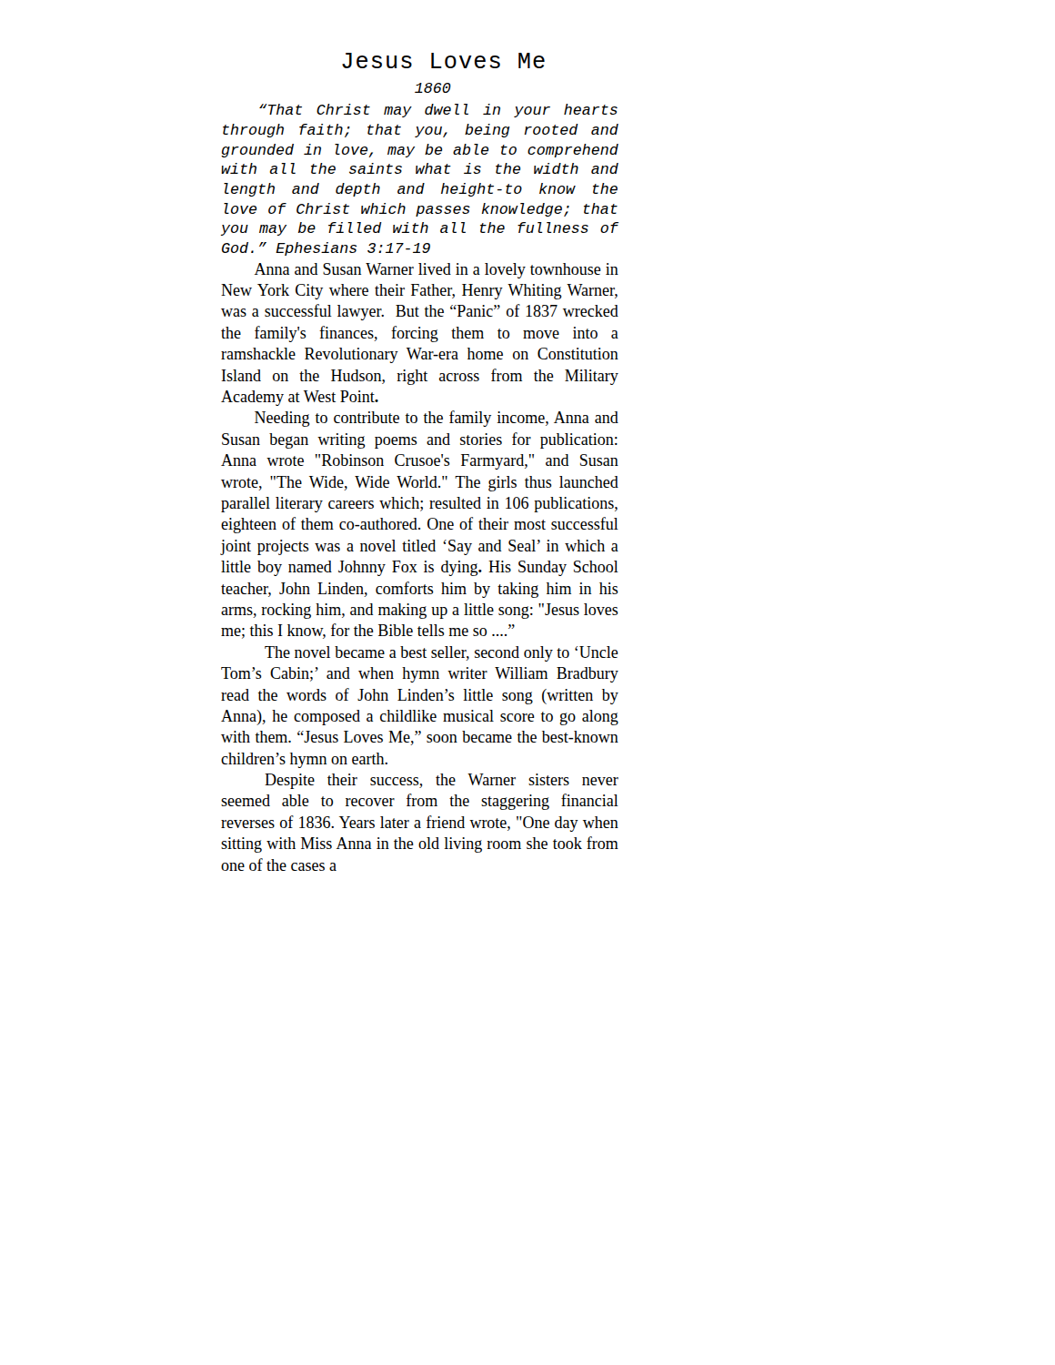Jesus Loves Me
1860
“That Christ may dwell in your hearts through faith; that you, being rooted and grounded in love, may be able to comprehend with all the saints what is the width and length and depth and height-to know the love of Christ which passes knowledge; that you may be filled with all the fullness of God.” Ephesians 3:17-19
Anna and Susan Warner lived in a lovely townhouse in New York City where their Father, Henry Whiting Warner, was a successful lawyer. But the “Panic” of 1837 wrecked the family's finances, forcing them to move into a ramshackle Revolutionary War-era home on Constitution Island on the Hudson, right across from the Military Academy at West Point.
Needing to contribute to the family income, Anna and Susan began writing poems and stories for publication: Anna wrote "Robinson Crusoe's Farmyard," and Susan wrote, "The Wide, Wide World." The girls thus launched parallel literary careers which; resulted in 106 publications, eighteen of them co-authored. One of their most successful joint projects was a novel titled ‘Say and Seal’ in which a little boy named Johnny Fox is dying. His Sunday School teacher, John Linden, comforts him by taking him in his arms, rocking him, and making up a little song: "Jesus loves me; this I know, for the Bible tells me so ....”
The novel became a best seller, second only to ‘Uncle Tom’s Cabin;’ and when hymn writer William Bradbury read the words of John Linden’s little song (written by Anna), he composed a childlike musical score to go along with them. “Jesus Loves Me,” soon became the best-known children’s hymn on earth.
Despite their success, the Warner sisters never seemed able to recover from the staggering financial reverses of 1836. Years later a friend wrote, "One day when sitting with Miss Anna in the old living room she took from one of the cases a